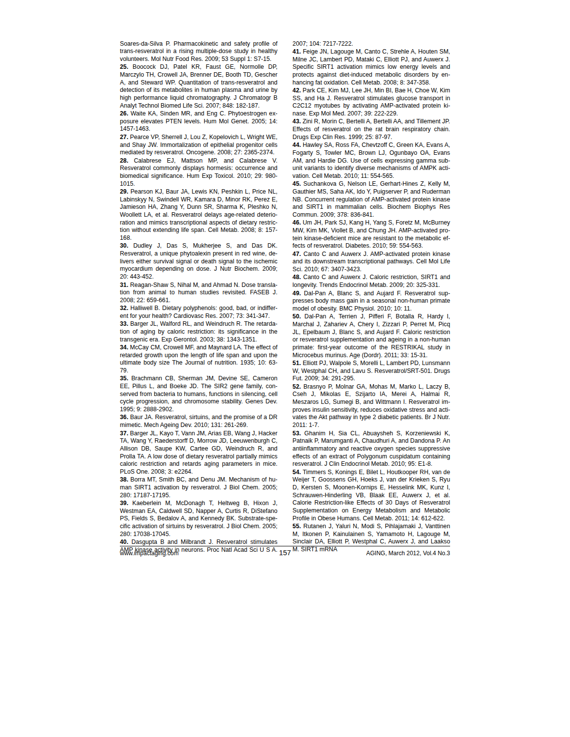Soares-da-Silva P. Pharmacokinetic and safety profile of trans-resveratrol in a rising multiple-dose study in healthy volunteers. Mol Nutr Food Res. 2009; 53 Suppl 1: S7-15.
25. Boocock DJ, Patel KR, Faust GE, Normolle DP, Marczylo TH, Crowell JA, Brenner DE, Booth TD, Gescher A, and Steward WP. Quantitation of trans-resveratrol and detection of its metabolites in human plasma and urine by high performance liquid chromatography. J Chromatogr B Analyt Technol Biomed Life Sci. 2007; 848: 182-187.
26. Waite KA, Sinden MR, and Eng C. Phytoestrogen exposure elevates PTEN levels. Hum Mol Genet. 2005; 14: 1457-1463.
27. Pearce VP, Sherrell J, Lou Z, Kopelovich L, Wright WE, and Shay JW. Immortalization of epithelial progenitor cells mediated by resveratrol. Oncogene. 2008; 27: 2365-2374.
28. Calabrese EJ, Mattson MP, and Calabrese V. Resveratrol commonly displays hormesis: occurrence and biomedical significance. Hum Exp Toxicol. 2010; 29: 980-1015.
29. Pearson KJ, Baur JA, Lewis KN, Peshkin L, Price NL, Labinskyy N, Swindell WR, Kamara D, Minor RK, Perez E, Jamieson HA, Zhang Y, Dunn SR, Sharma K, Pleshko N, Woollett LA, et al. Resveratrol delays age-related deterioration and mimics transcriptional aspects of dietary restriction without extending life span. Cell Metab. 2008; 8: 157-168.
30. Dudley J, Das S, Mukherjee S, and Das DK. Resveratrol, a unique phytoalexin present in red wine, delivers either survival signal or death signal to the ischemic myocardium depending on dose. J Nutr Biochem. 2009; 20: 443-452.
31. Reagan-Shaw S, Nihal M, and Ahmad N. Dose translation from animal to human studies revisited. FASEB J. 2008; 22: 659-661.
32. Halliwell B. Dietary polyphenols: good, bad, or indifferent for your health? Cardiovasc Res. 2007; 73: 341-347.
33. Barger JL, Walford RL, and Weindruch R. The retardation of aging by caloric restriction: its significance in the transgenic era. Exp Gerontol. 2003; 38: 1343-1351.
34. McCay CM, Crowell MF, and Maynard LA. The effect of retarded growth upon the length of life span and upon the ultimate body size The Journal of nutrition. 1935; 10: 63-79.
35. Brachmann CB, Sherman JM, Devine SE, Cameron EE, Pillus L, and Boeke JD. The SIR2 gene family, conserved from bacteria to humans, functions in silencing, cell cycle progression, and chromosome stability. Genes Dev. 1995; 9: 2888-2902.
36. Baur JA. Resveratrol, sirtuins, and the promise of a DR mimetic. Mech Ageing Dev. 2010; 131: 261-269.
37. Barger JL, Kayo T, Vann JM, Arias EB, Wang J, Hacker TA, Wang Y, Raederstorff D, Morrow JD, Leeuwenburgh C, Allison DB, Saupe KW, Cartee GD, Weindruch R, and Prolla TA. A low dose of dietary resveratrol partially mimics caloric restriction and retards aging parameters in mice. PLoS One. 2008; 3: e2264.
38. Borra MT, Smith BC, and Denu JM. Mechanism of human SIRT1 activation by resveratrol. J Biol Chem. 2005; 280: 17187-17195.
39. Kaeberlein M, McDonagh T, Heltweg B, Hixon J, Westman EA, Caldwell SD, Napper A, Curtis R, DiStefano PS, Fields S, Bedalov A, and Kennedy BK. Substrate-specific activation of sirtuins by resveratrol. J Biol Chem. 2005; 280: 17038-17045.
40. Dasgupta B and Milbrandt J. Resveratrol stimulates AMP kinase activity in neurons. Proc Natl Acad Sci U S A. 2007; 104: 7217-7222.
41. Feige JN, Lagouge M, Canto C, Strehle A, Houten SM, Milne JC, Lambert PD, Mataki C, Elliott PJ, and Auwerx J. Specific SIRT1 activation mimics low energy levels and protects against diet-induced metabolic disorders by enhancing fat oxidation. Cell Metab. 2008; 8: 347-358.
42. Park CE, Kim MJ, Lee JH, Min BI, Bae H, Choe W, Kim SS, and Ha J. Resveratrol stimulates glucose transport in C2C12 myotubes by activating AMP-activated protein kinase. Exp Mol Med. 2007; 39: 222-229.
43. Zini R, Morin C, Bertelli A, Bertelli AA, and Tillement JP. Effects of resveratrol on the rat brain respiratory chain. Drugs Exp Clin Res. 1999; 25: 87-97.
44. Hawley SA, Ross FA, Chevtzoff C, Green KA, Evans A, Fogarty S, Towler MC, Brown LJ, Ogunbayo OA, Evans AM, and Hardie DG. Use of cells expressing gamma subunit variants to identify diverse mechanisms of AMPK activation. Cell Metab. 2010; 11: 554-565.
45. Suchankova G, Nelson LE, Gerhart-Hines Z, Kelly M, Gauthier MS, Saha AK, Ido Y, Puigserver P, and Ruderman NB. Concurrent regulation of AMP-activated protein kinase and SIRT1 in mammalian cells. Biochem Biophys Res Commun. 2009; 378: 836-841.
46. Um JH, Park SJ, Kang H, Yang S, Foretz M, McBurney MW, Kim MK, Viollet B, and Chung JH. AMP-activated protein kinase-deficient mice are resistant to the metabolic effects of resveratrol. Diabetes. 2010; 59: 554-563.
47. Canto C and Auwerx J. AMP-activated protein kinase and its downstream transcriptional pathways. Cell Mol Life Sci. 2010; 67: 3407-3423.
48. Canto C and Auwerx J. Caloric restriction, SIRT1 and longevity. Trends Endocrinol Metab. 2009; 20: 325-331.
49. Dal-Pan A, Blanc S, and Aujard F. Resveratrol suppresses body mass gain in a seasonal non-human primate model of obesity. BMC Physiol. 2010; 10: 11.
50. Dal-Pan A, Terrien J, Pifferi F, Botalla R, Hardy I, Marchal J, Zahariev A, Chery I, Zizzari P, Perret M, Picq JL, Epelbaum J, Blanc S, and Aujard F. Caloric restriction or resveratrol supplementation and ageing in a non-human primate: first-year outcome of the RESTRIKAL study in Microcebus murinus. Age (Dordr). 2011; 33: 15-31.
51. Elliott PJ, Walpole S, Morelli L, Lambert PD, Lunsmann W, Westphal CH, and Lavu S. Resveratrol/SRT-501. Drugs Fut. 2009; 34: 291-295.
52. Brasnyo P, Molnar GA, Mohas M, Marko L, Laczy B, Cseh J, Mikolas E, Szijarto IA, Merei A, Halmai R, Meszaros LG, Sumegi B, and Wittmann I. Resveratrol improves insulin sensitivity, reduces oxidative stress and activates the Akt pathway in type 2 diabetic patients. Br J Nutr. 2011: 1-7.
53. Ghanim H, Sia CL, Abuaysheh S, Korzeniewski K, Patnaik P, Marumganti A, Chaudhuri A, and Dandona P. An antiinflammatory and reactive oxygen species suppressive effects of an extract of Polygonum cuspidatum containing resveratrol. J Clin Endocrinol Metab. 2010; 95: E1-8.
54. Timmers S, Konings E, Bilet L, Houtkooper RH, van de Weijer T, Goossens GH, Hoeks J, van der Krieken S, Ryu D, Kersten S, Moonen-Kornips E, Hesselink MK, Kunz I, Schrauwen-Hinderling VB, Blaak EE, Auwerx J, et al. Calorie Restriction-like Effects of 30 Days of Resveratrol Supplementation on Energy Metabolism and Metabolic Profile in Obese Humans. Cell Metab. 2011; 14: 612-622.
55. Rutanen J, Yaluri N, Modi S, Pihlajamaki J, Vanttinen M, Itkonen P, Kainulainen S, Yamamoto H, Lagouge M, Sinclair DA, Elliott P, Westphal C, Auwerx J, and Laakso M. SIRT1 mRNA
www.impactaging.com
157
AGING, March 2012, Vol.4 No.3